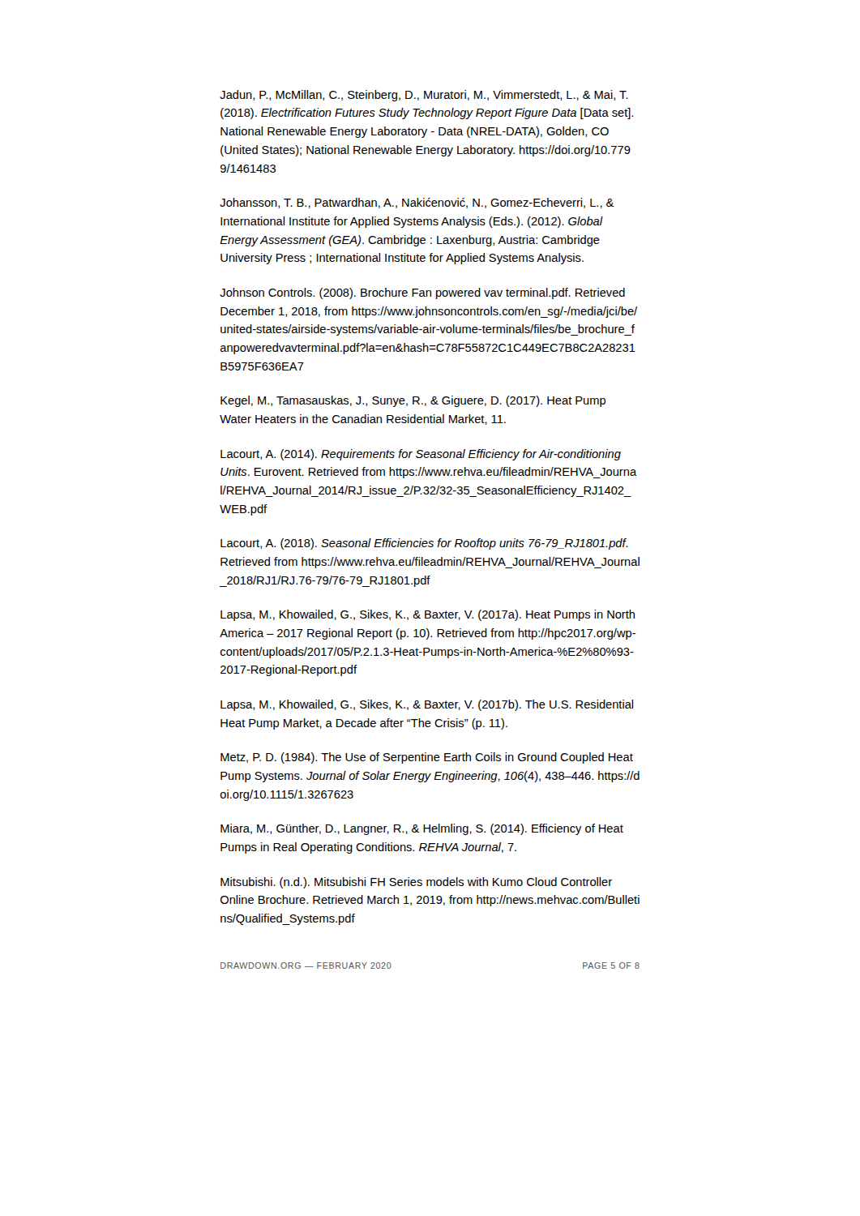Jadun, P., McMillan, C., Steinberg, D., Muratori, M., Vimmerstedt, L., & Mai, T. (2018). Electrification Futures Study Technology Report Figure Data [Data set]. National Renewable Energy Laboratory - Data (NREL-DATA), Golden, CO (United States); National Renewable Energy Laboratory. https://doi.org/10.7799/1461483
Johansson, T. B., Patwardhan, A., Nakićenović, N., Gomez-Echeverri, L., & International Institute for Applied Systems Analysis (Eds.). (2012). Global Energy Assessment (GEA). Cambridge : Laxenburg, Austria: Cambridge University Press ; International Institute for Applied Systems Analysis.
Johnson Controls. (2008). Brochure Fan powered vav terminal.pdf. Retrieved December 1, 2018, from https://www.johnsoncontrols.com/en_sg/-/media/jci/be/united-states/airside-systems/variable-air-volume-terminals/files/be_brochure_fanpoweredvavterminal.pdf?la=en&hash=C78F55872C1C449EC7B8C2A28231B5975F636EA7
Kegel, M., Tamasauskas, J., Sunye, R., & Giguere, D. (2017). Heat Pump Water Heaters in the Canadian Residential Market, 11.
Lacourt, A. (2014). Requirements for Seasonal Efficiency for Air-conditioning Units. Eurovent. Retrieved from https://www.rehva.eu/fileadmin/REHVA_Journal/REHVA_Journal_2014/RJ_issue_2/P.32/32-35_SeasonalEfficiency_RJ1402_WEB.pdf
Lacourt, A. (2018). Seasonal Efficiencies for Rooftop units 76-79_RJ1801.pdf. Retrieved from https://www.rehva.eu/fileadmin/REHVA_Journal/REHVA_Journal_2018/RJ1/RJ.76-79/76-79_RJ1801.pdf
Lapsa, M., Khowailed, G., Sikes, K., & Baxter, V. (2017a). Heat Pumps in North America – 2017 Regional Report (p. 10). Retrieved from http://hpc2017.org/wp-content/uploads/2017/05/P.2.1.3-Heat-Pumps-in-North-America-%E2%80%93-2017-Regional-Report.pdf
Lapsa, M., Khowailed, G., Sikes, K., & Baxter, V. (2017b). The U.S. Residential Heat Pump Market, a Decade after “The Crisis” (p. 11).
Metz, P. D. (1984). The Use of Serpentine Earth Coils in Ground Coupled Heat Pump Systems. Journal of Solar Energy Engineering, 106(4), 438–446. https://doi.org/10.1115/1.3267623
Miara, M., Günther, D., Langner, R., & Helmling, S. (2014). Efficiency of Heat Pumps in Real Operating Conditions. REHVA Journal, 7.
Mitsubishi. (n.d.). Mitsubishi FH Series models with Kumo Cloud Controller Online Brochure. Retrieved March 1, 2019, from http://news.mehvac.com/Bulletins/Qualified_Systems.pdf
DRAWDOWN.ORG — FEBRUARY 2020 PAGE 5 OF 8